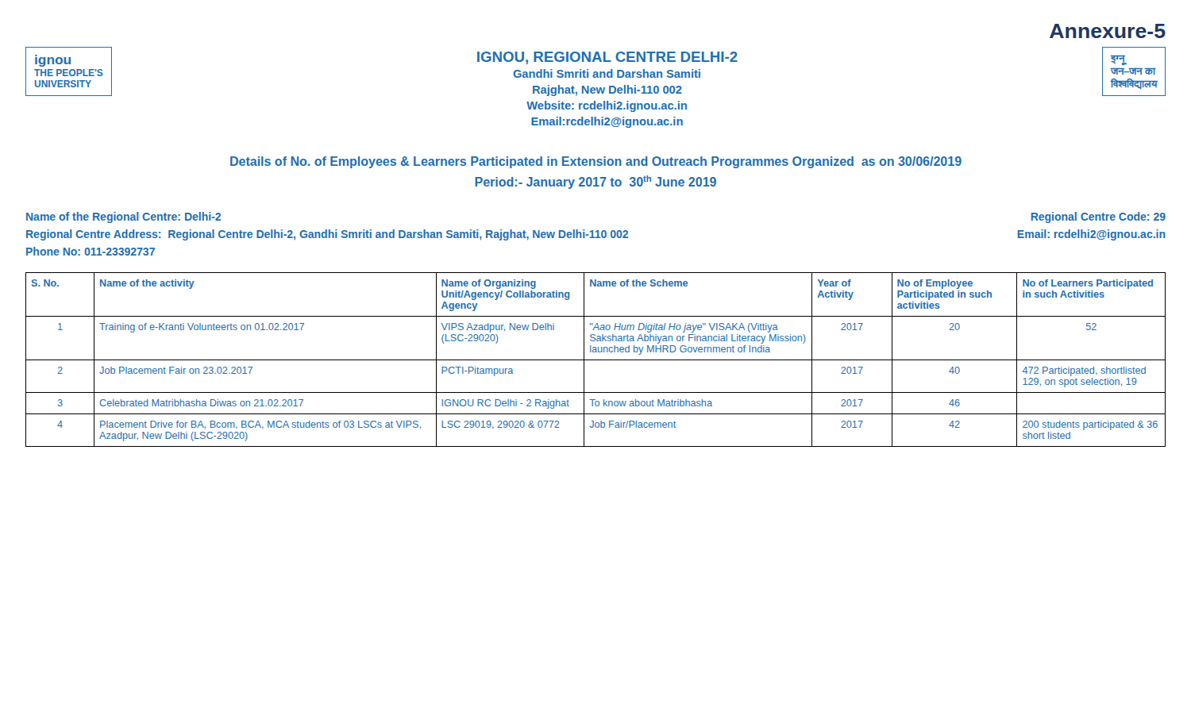Annexure-5
ignou THE PEOPLE'S
UNIVERSITY
IGNOU, REGIONAL CENTRE DELHI-2
Gandhi Smriti and Darshan Samiti
Rajghat, New Delhi-110 002
Website: rcdelhi2.ignou.ac.in
Email:rcdelhi2@ignou.ac.in
इग्नू
जन–जन का
विश्वविद्यालय
Details of No. of Employees & Learners Participated in Extension and Outreach Programmes Organized as on 30/06/2019
Period:- January 2017 to 30th June 2019
Name of the Regional Centre: Delhi-2
Regional Centre Code: 29
Regional Centre Address: Regional Centre Delhi-2, Gandhi Smriti and Darshan Samiti, Rajghat, New Delhi-110 002
Email: rcdelhi2@ignou.ac.in
Phone No: 011-23392737
| S. No. | Name of the activity | Name of Organizing Unit/Agency/ Collaborating Agency | Name of the Scheme | Year of Activity | No of Employee Participated in such activities | No of Learners Participated in such Activities |
| --- | --- | --- | --- | --- | --- | --- |
| 1 | Training of e-Kranti Volunteerts on 01.02.2017 | VIPS Azadpur, New Delhi (LSC-29020) | " Aao Hum Digital Ho jaye " VISAKA (Vittiya Saksharta Abhiyan or Financial Literacy Mission) launched by MHRD Government of India | 2017 | 20 | 52 |
| 2 | Job Placement Fair on 23.02.2017 | PCTI-Pitampura | | 2017 | 40 | 472 Participated, shortlisted 129, on spot selection, 19 |
| 3 | Celebrated Matribhasha Diwas on 21.02.2017 | IGNOU RC Delhi - 2 Rajghat | To know about Matribhasha | 2017 | 46 | |
| 4 | Placement Drive for BA, Bcom, BCA, MCA students of 03 LSCs at VIPS, Azadpur, New Delhi (LSC-29020) | LSC 29019, 29020 & 0772 | Job Fair/Placement | 2017 | 42 | 200 students participated & 36 short listed |